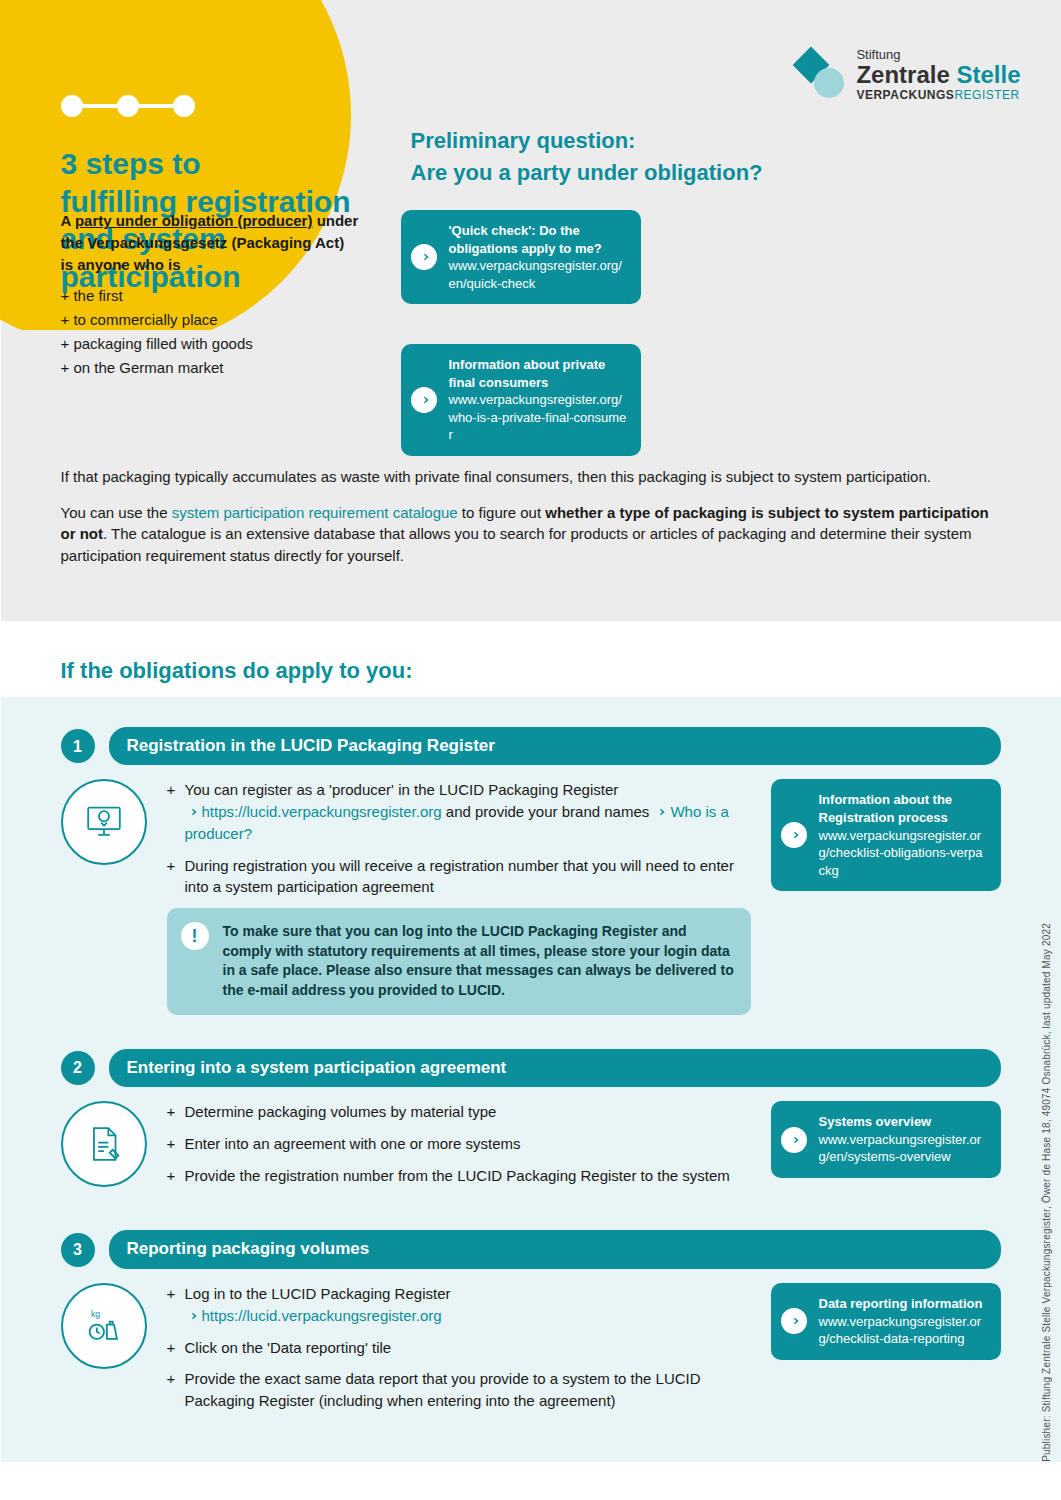Stiftung
Zentrale Stelle
VERPACKUNGSREGISTER
3 steps to
fulfilling registration
and system
participation
Preliminary question:
Are you a party under obligation?
A party under obligation (producer) under the Verpack­ungsgesetz (Packaging Act) is anyone who is
the first
to commercially place
packaging filled with goods
on the German market
'Quick check': Do the obligations apply to me? www.verpackungsregister.org/en/quick-check
Information about private final consumers www.verpackungsregister.org/who-is-a-private-final-consumer
If that packaging typically accumulates as waste with private final consumers, then this packaging is subject to system participation.
You can use the system participation requirement catalogue to figure out whether a type of packaging is subject to system participation or not. The catalogue is an extensive database that allows you to search for products or articles of packaging and determine their system par­ticipation requirement status directly for yourself.
If the obligations do apply to you:
1
Registration in the LUCID Packaging Register
You can register as a 'producer' in the LUCID Packaging Register
https://lucid.verpackungsregister.org and provide your brand names Who is a producer?
During registration you will receive a registration number that you will need to enter into a system participation agreement
! To make sure that you can log into the LUCID Packaging Register and comply with statutory requirements at all times, please store your login data in a safe place. Please also ensure that messages can always be delivered to the e-mail address you provided to LUCID.
Information about the Registration process www.verpackungsregister.org/checklist-obligations-verpackg
2
Entering into a system participation agreement
Determine packaging volumes by material type
Enter into an agreement with one or more systems
Provide the registration number from the LUCID Packaging Register to the system
Systems overview www.verpackungsregister.org/en/systems-overview
3
Reporting packaging volumes
kg
Log in to the LUCID Packaging Register
https://lucid.verpackungsregister.org
Click on the 'Data reporting' tile
Provide the exact same data report that you provide to a system to the LUCID Packaging Register (including when entering into the agreement)
Data reporting information www.verpackungsregister.org/checklist-data-reporting
Publisher: Stiftung Zentrale Stelle Verpackungsregister, Öwer de Hase 18, 49074 Osnabrück, last updated May 2022